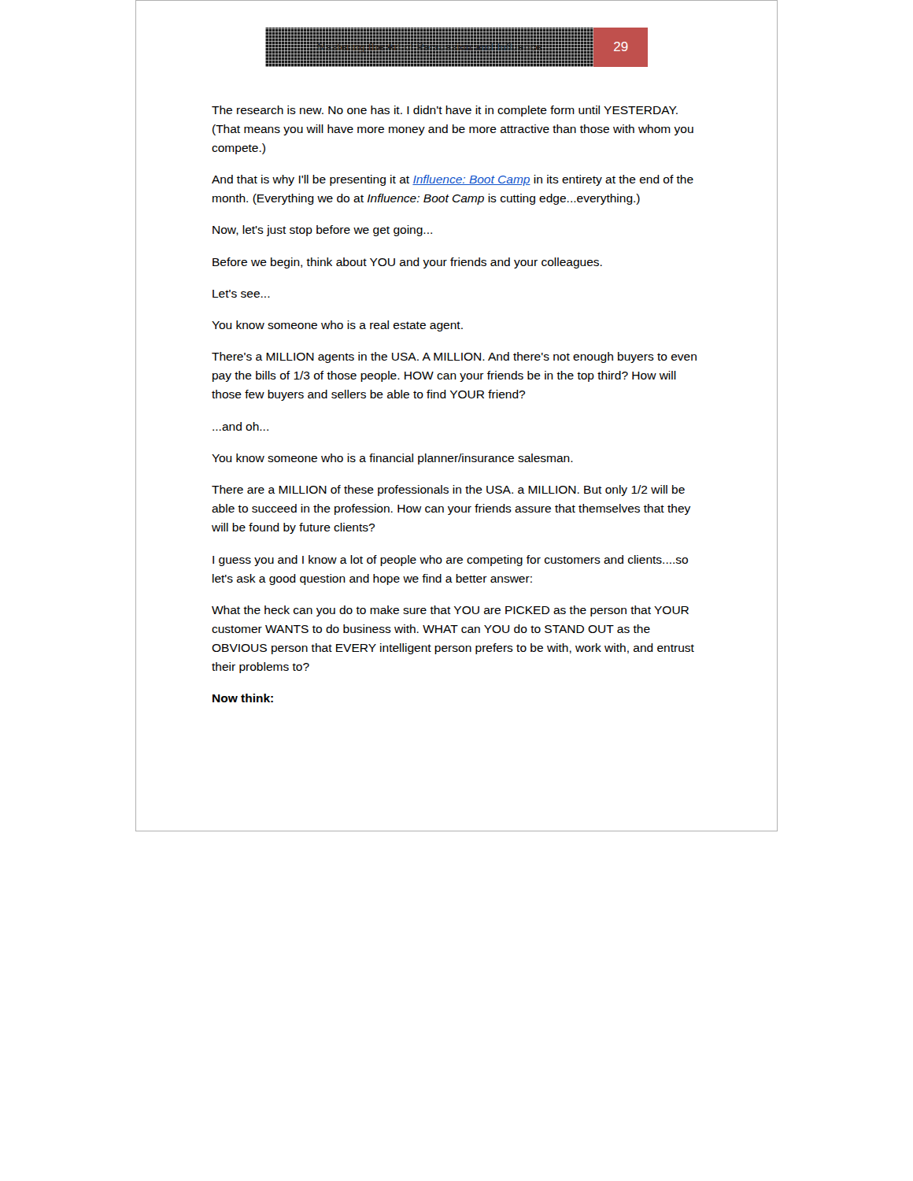Mastering the Art of Persuasion and Influence
29
The research is new. No one has it. I didn't have it in complete form until YESTERDAY. (That means you will have more money and be more attractive than those with whom you compete.)
And that is why I'll be presenting it at Influence: Boot Camp in its entirety at the end of the month. (Everything we do at Influence: Boot Camp is cutting edge...everything.)
Now, let's just stop before we get going...
Before we begin, think about YOU and your friends and your colleagues.
Let's see...
You know someone who is a real estate agent.
There's a MILLION agents in the USA. A MILLION. And there's not enough buyers to even pay the bills of 1/3 of those people. HOW can your friends be in the top third? How will those few buyers and sellers be able to find YOUR friend?
...and oh...
You know someone who is a financial planner/insurance salesman.
There are a MILLION of these professionals in the USA. a MILLION. But only 1/2 will be able to succeed in the profession. How can your friends assure that themselves that they will be found by future clients?
I guess you and I know a lot of people who are competing for customers and clients....so let's ask a good question and hope we find a better answer:
What the heck can you do to make sure that YOU are PICKED as the person that YOUR customer WANTS to do business with. WHAT can YOU do to STAND OUT as the OBVIOUS person that EVERY intelligent person prefers to be with, work with, and entrust their problems to?
Now think: